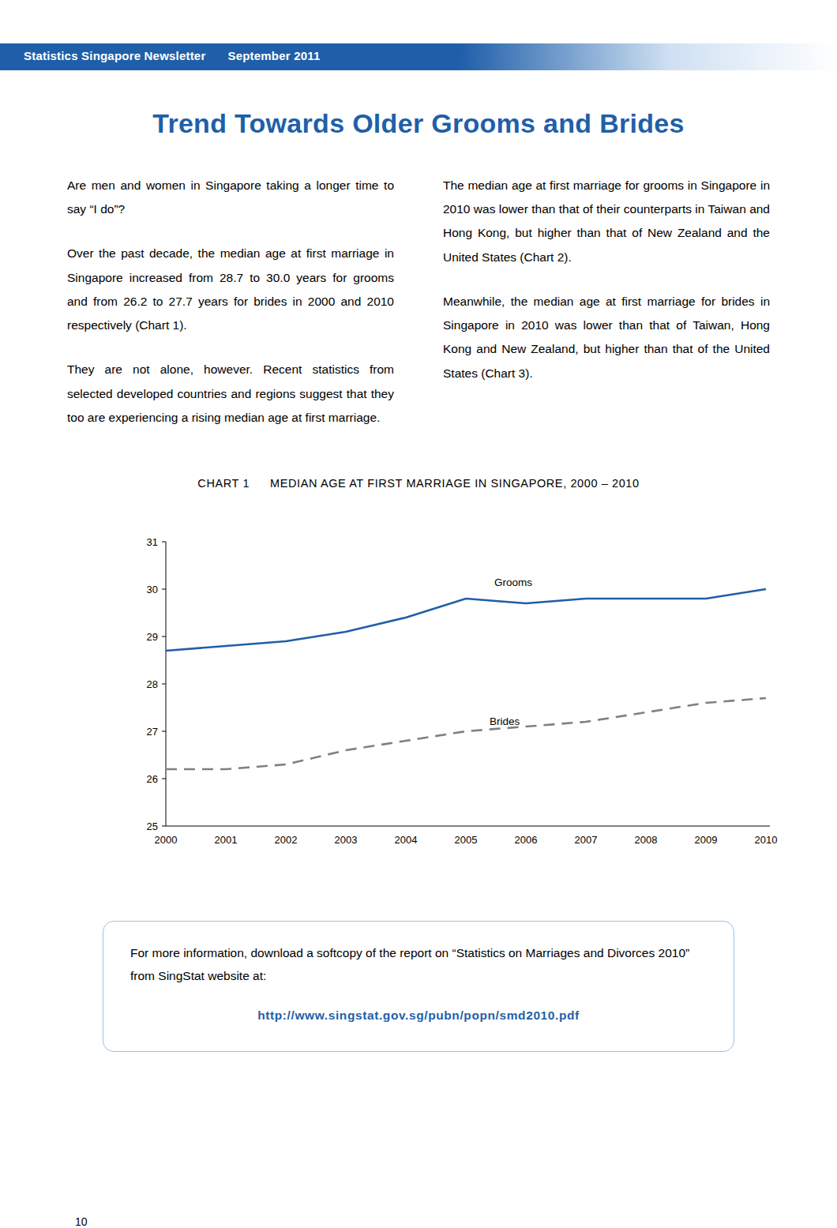Statistics Singapore Newsletter September 2011
Trend Towards Older Grooms and Brides
Are men and women in Singapore taking a longer time to say “I do”?
Over the past decade, the median age at first marriage in Singapore increased from 28.7 to 30.0 years for grooms and from 26.2 to 27.7 years for brides in 2000 and 2010 respectively (Chart 1).
They are not alone, however. Recent statistics from selected developed countries and regions suggest that they too are experiencing a rising median age at first marriage.
The median age at first marriage for grooms in Singapore in 2010 was lower than that of their counterparts in Taiwan and Hong Kong, but higher than that of New Zealand and the United States (Chart 2).
Meanwhile, the median age at first marriage for brides in Singapore in 2010 was lower than that of Taiwan, Hong Kong and New Zealand, but higher than that of the United States (Chart 3).
CHART 1 MEDIAN AGE AT FIRST MARRIAGE IN SINGAPORE, 2000 – 2010
31 30 29 28 27 26 25 2000 2001 2002 2003 2004 2005 2006 2007 2008 2009 2010 Grooms Brides
For more information, download a softcopy of the report on “Statistics on Marriages and Divorces 2010” from SingStat website at:
http://www.singstat.gov.sg/pubn/popn/smd2010.pdf
10